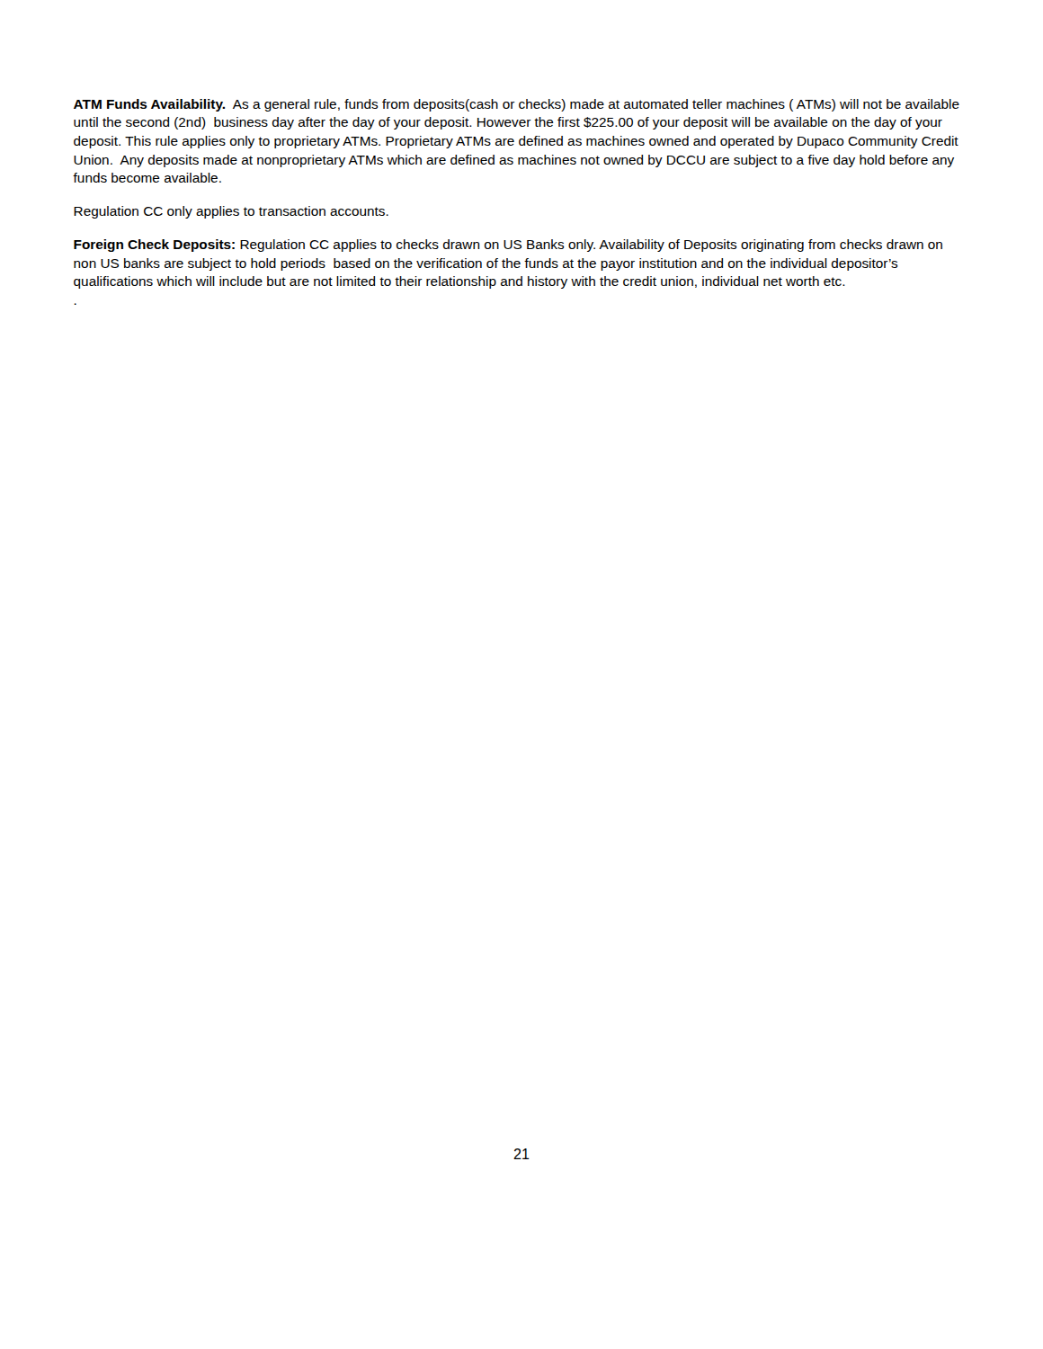ATM Funds Availability. As a general rule, funds from deposits(cash or checks) made at automated teller machines ( ATMs) will not be available until the second (2nd) business day after the day of your deposit. However the first $225.00 of your deposit will be available on the day of your deposit. This rule applies only to proprietary ATMs. Proprietary ATMs are defined as machines owned and operated by Dupaco Community Credit Union. Any deposits made at nonproprietary ATMs which are defined as machines not owned by DCCU are subject to a five day hold before any funds become available.
Regulation CC only applies to transaction accounts.
Foreign Check Deposits: Regulation CC applies to checks drawn on US Banks only. Availability of Deposits originating from checks drawn on non US banks are subject to hold periods based on the verification of the funds at the payor institution and on the individual depositor’s qualifications which will include but are not limited to their relationship and history with the credit union, individual net worth etc.
.
21